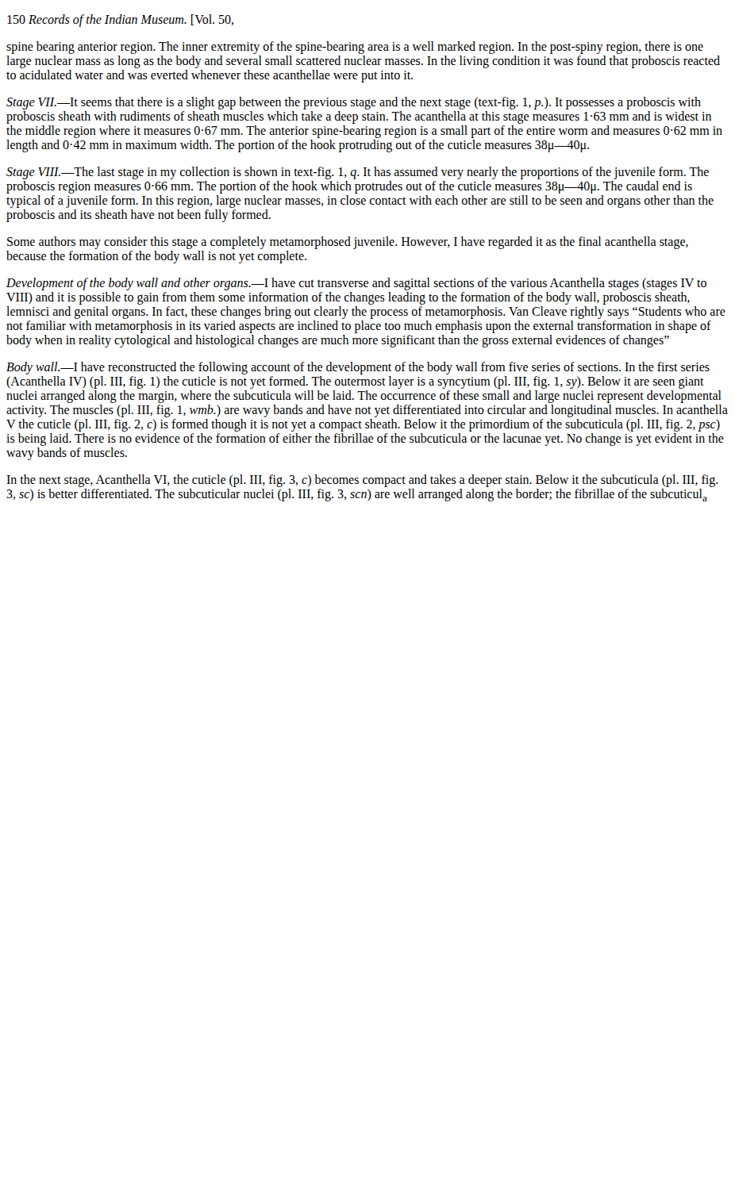150 Records of the Indian Museum. [Vol. 50,
spine bearing anterior region. The inner extremity of the spine-bearing area is a well marked region. In the post-spiny region, there is one large nuclear mass as long as the body and several small scattered nuclear masses. In the living condition it was found that proboscis reacted to acidulated water and was everted whenever these acanthellae were put into it.
Stage VII.—It seems that there is a slight gap between the previous stage and the next stage (text-fig. 1, p.). It possesses a proboscis with proboscis sheath with rudiments of sheath muscles which take a deep stain. The acanthella at this stage measures 1·63 mm and is widest in the middle region where it measures 0·67 mm. The anterior spine-bearing region is a small part of the entire worm and measures 0·62 mm in length and 0·42 mm in maximum width. The portion of the hook protruding out of the cuticle measures 38μ—40μ.
Stage VIII.—The last stage in my collection is shown in text-fig. 1, q. It has assumed very nearly the proportions of the juvenile form. The proboscis region measures 0·66 mm. The portion of the hook which protrudes out of the cuticle measures 38μ—40μ. The caudal end is typical of a juvenile form. In this region, large nuclear masses, in close contact with each other are still to be seen and organs other than the proboscis and its sheath have not been fully formed.
Some authors may consider this stage a completely metamorphosed juvenile. However, I have regarded it as the final acanthella stage, because the formation of the body wall is not yet complete.
Development of the body wall and other organs.—I have cut transverse and sagittal sections of the various Acanthella stages (stages IV to VIII) and it is possible to gain from them some information of the changes leading to the formation of the body wall, proboscis sheath, lemnisci and genital organs. In fact, these changes bring out clearly the process of metamorphosis. Van Cleave rightly says “Students who are not familiar with metamorphosis in its varied aspects are inclined to place too much emphasis upon the external transformation in shape of body when in reality cytological and histological changes are much more significant than the gross external evidences of changes”
Body wall.—I have reconstructed the following account of the development of the body wall from five series of sections. In the first series (Acanthella IV) (pl. III, fig. 1) the cuticle is not yet formed. The outermost layer is a syncytium (pl. III, fig. 1, sy). Below it are seen giant nuclei arranged along the margin, where the subcuticula will be laid. The occurrence of these small and large nuclei represent developmental activity. The muscles (pl. III, fig. 1, wmb.) are wavy bands and have not yet differentiated into circular and longitudinal muscles. In acanthella V the cuticle (pl. III, fig. 2, c) is formed though it is not yet a compact sheath. Below it the primordium of the subcuticula (pl. III, fig. 2, psc) is being laid. There is no evidence of the formation of either the fibrillae of the subcuticula or the lacunae yet. No change is yet evident in the wavy bands of muscles.
In the next stage, Acanthella VI, the cuticle (pl. III, fig. 3, c) becomes compact and takes a deeper stain. Below it the subcuticula (pl. III, fig. 3, sc) is better differentiated. The subcuticular nuclei (pl. III, fig. 3, scn) are well arranged along the border; the fibrillae of the subcuticula